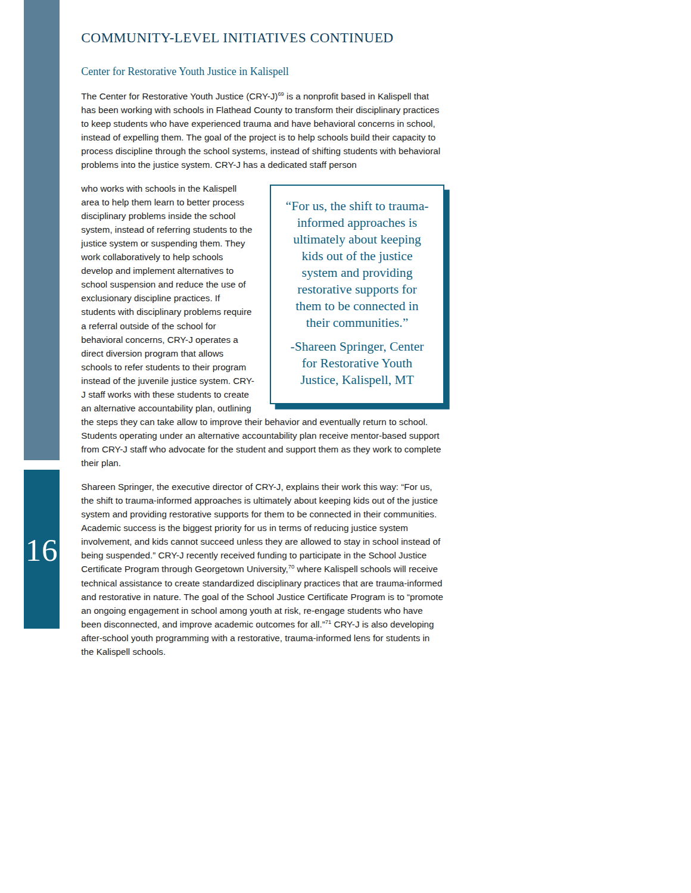16
Community-Level Initiatives Continued
Center for Restorative Youth Justice in Kalispell
The Center for Restorative Youth Justice (CRY-J)69 is a nonprofit based in Kalispell that has been working with schools in Flathead County to transform their disciplinary practices to keep students who have experienced trauma and have behavioral concerns in school, instead of expelling them. The goal of the project is to help schools build their capacity to process discipline through the school systems, instead of shifting students with behavioral problems into the justice system. CRY-J has a dedicated staff person
“For us, the shift to trauma-informed approaches is ultimately about keeping kids out of the justice system and providing restorative supports for them to be connected in their communities.” -Shareen Springer, Center for Restorative Youth Justice, Kalispell, MT
who works with schools in the Kalispell area to help them learn to better process disciplinary problems inside the school system, instead of referring students to the justice system or suspending them. They work collaboratively to help schools develop and implement alternatives to school suspension and reduce the use of exclusionary discipline practices. If students with disciplinary problems require a referral outside of the school for behavioral concerns, CRY-J operates a direct diversion program that allows schools to refer students to their program instead of the juvenile justice system. CRY-J staff works with these students to create an alternative accountability plan, outlining the steps they can take allow to improve their behavior and eventually return to school. Students operating under an alternative accountability plan receive mentor-based support from CRY-J staff who advocate for the student and support them as they work to complete their plan.
Shareen Springer, the executive director of CRY-J, explains their work this way: “For us, the shift to trauma-informed approaches is ultimately about keeping kids out of the justice system and providing restorative supports for them to be connected in their communities. Academic success is the biggest priority for us in terms of reducing justice system involvement, and kids cannot succeed unless they are allowed to stay in school instead of being suspended.” CRY-J recently received funding to participate in the School Justice Certificate Program through Georgetown University,70 where Kalispell schools will receive technical assistance to create standardized disciplinary practices that are trauma-informed and restorative in nature. The goal of the School Justice Certificate Program is to “promote an ongoing engagement in school among youth at risk, re-engage students who have been disconnected, and improve academic outcomes for all.”71 CRY-J is also developing after-school youth programming with a restorative, trauma-informed lens for students in the Kalispell schools.